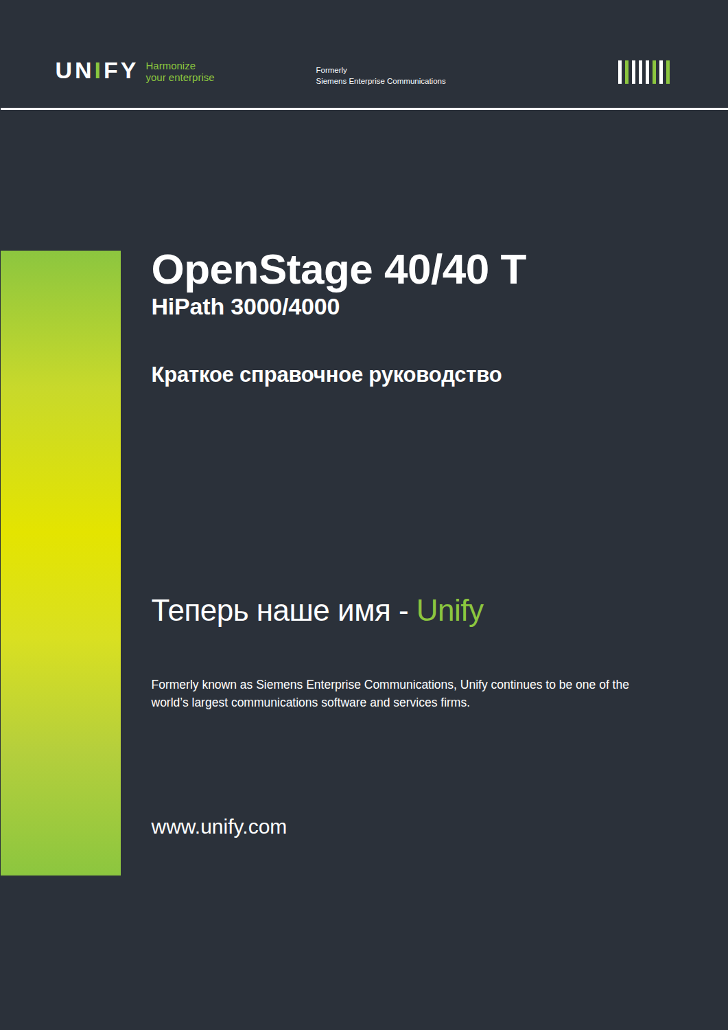UNIFY
Harmonize your enterprise
Formerly
Siemens Enterprise Communications
OpenStage 40/40 T
HiPath 3000/4000
Краткое справочное руководство
Теперь наше имя - Unify
Formerly known as Siemens Enterprise Communications, Unify continues to be one of the world’s largest communications software and services firms.
www.unify.com